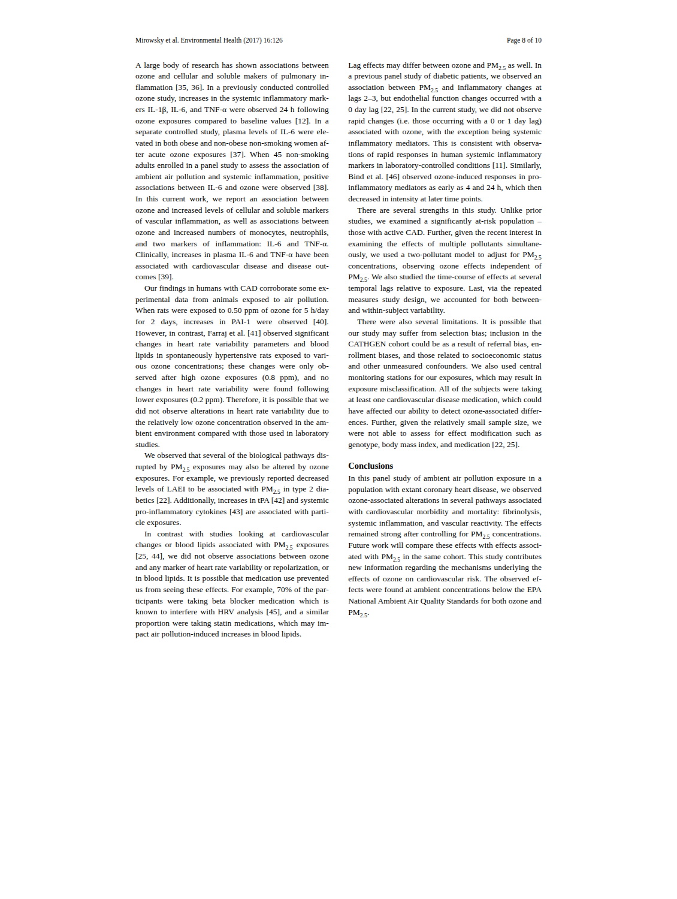Mirowsky et al. Environmental Health (2017) 16:126 Page 8 of 10
A large body of research has shown associations between ozone and cellular and soluble makers of pulmonary inflammation [35, 36]. In a previously conducted controlled ozone study, increases in the systemic inflammatory markers IL-1β, IL-6, and TNF-α were observed 24 h following ozone exposures compared to baseline values [12]. In a separate controlled study, plasma levels of IL-6 were elevated in both obese and non-obese non-smoking women after acute ozone exposures [37]. When 45 non-smoking adults enrolled in a panel study to assess the association of ambient air pollution and systemic inflammation, positive associations between IL-6 and ozone were observed [38]. In this current work, we report an association between ozone and increased levels of cellular and soluble markers of vascular inflammation, as well as associations between ozone and increased numbers of monocytes, neutrophils, and two markers of inflammation: IL-6 and TNF-α. Clinically, increases in plasma IL-6 and TNF-α have been associated with cardiovascular disease and disease outcomes [39].
Our findings in humans with CAD corroborate some experimental data from animals exposed to air pollution. When rats were exposed to 0.50 ppm of ozone for 5 h/day for 2 days, increases in PAI-1 were observed [40]. However, in contrast, Farraj et al. [41] observed significant changes in heart rate variability parameters and blood lipids in spontaneously hypertensive rats exposed to various ozone concentrations; these changes were only observed after high ozone exposures (0.8 ppm), and no changes in heart rate variability were found following lower exposures (0.2 ppm). Therefore, it is possible that we did not observe alterations in heart rate variability due to the relatively low ozone concentration observed in the ambient environment compared with those used in laboratory studies.
We observed that several of the biological pathways disrupted by PM2.5 exposures may also be altered by ozone exposures. For example, we previously reported decreased levels of LAEI to be associated with PM2.5 in type 2 diabetics [22]. Additionally, increases in tPA [42] and systemic pro-inflammatory cytokines [43] are associated with particle exposures.
In contrast with studies looking at cardiovascular changes or blood lipids associated with PM2.5 exposures [25, 44], we did not observe associations between ozone and any marker of heart rate variability or repolarization, or in blood lipids. It is possible that medication use prevented us from seeing these effects. For example, 70% of the participants were taking beta blocker medication which is known to interfere with HRV analysis [45], and a similar proportion were taking statin medications, which may impact air pollution-induced increases in blood lipids.
Lag effects may differ between ozone and PM2.5 as well. In a previous panel study of diabetic patients, we observed an association between PM2.5 and inflammatory changes at lags 2–3, but endothelial function changes occurred with a 0 day lag [22, 25]. In the current study, we did not observe rapid changes (i.e. those occurring with a 0 or 1 day lag) associated with ozone, with the exception being systemic inflammatory mediators. This is consistent with observations of rapid responses in human systemic inflammatory markers in laboratory-controlled conditions [11]. Similarly, Bind et al. [46] observed ozone-induced responses in pro-inflammatory mediators as early as 4 and 24 h, which then decreased in intensity at later time points.
There are several strengths in this study. Unlike prior studies, we examined a significantly at-risk population – those with active CAD. Further, given the recent interest in examining the effects of multiple pollutants simultaneously, we used a two-pollutant model to adjust for PM2.5 concentrations, observing ozone effects independent of PM2.5. We also studied the time-course of effects at several temporal lags relative to exposure. Last, via the repeated measures study design, we accounted for both between- and within-subject variability.
There were also several limitations. It is possible that our study may suffer from selection bias; inclusion in the CATHGEN cohort could be as a result of referral bias, enrollment biases, and those related to socioeconomic status and other unmeasured confounders. We also used central monitoring stations for our exposures, which may result in exposure misclassification. All of the subjects were taking at least one cardiovascular disease medication, which could have affected our ability to detect ozone-associated differences. Further, given the relatively small sample size, we were not able to assess for effect modification such as genotype, body mass index, and medication [22, 25].
Conclusions
In this panel study of ambient air pollution exposure in a population with extant coronary heart disease, we observed ozone-associated alterations in several pathways associated with cardiovascular morbidity and mortality: fibrinolysis, systemic inflammation, and vascular reactivity. The effects remained strong after controlling for PM2.5 concentrations. Future work will compare these effects with effects associated with PM2.5 in the same cohort. This study contributes new information regarding the mechanisms underlying the effects of ozone on cardiovascular risk. The observed effects were found at ambient concentrations below the EPA National Ambient Air Quality Standards for both ozone and PM2.5.